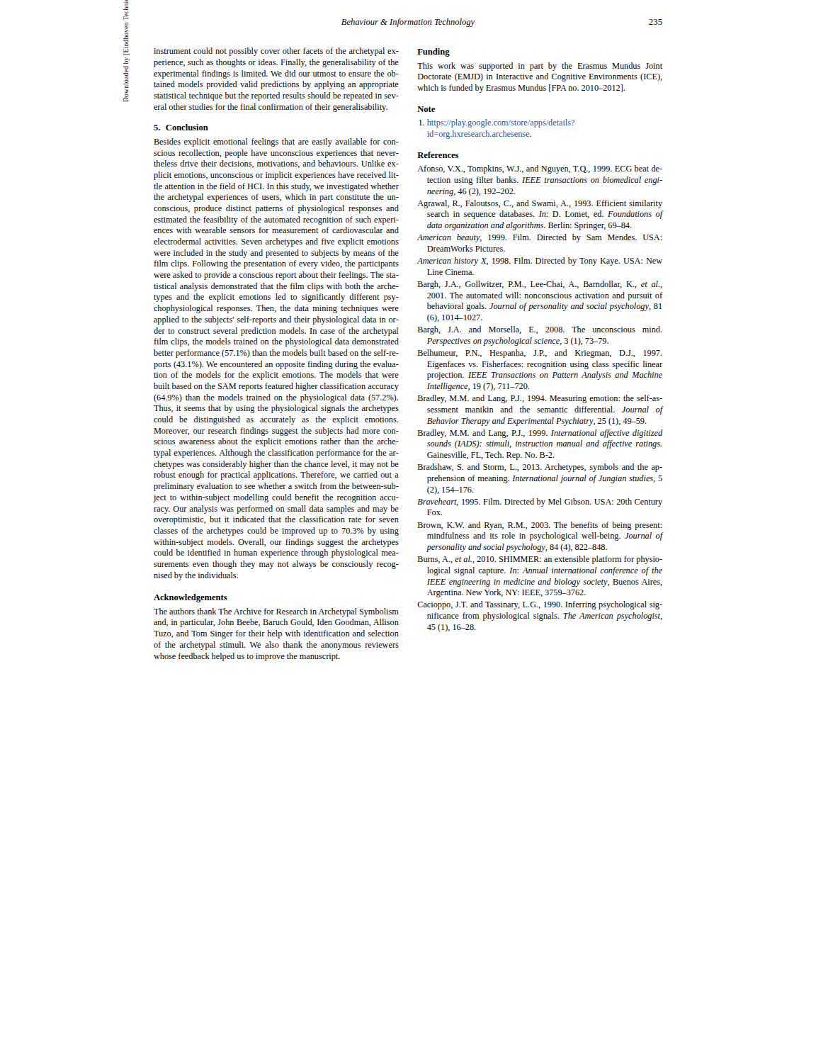Downloaded by [Eindhoven Technical University] at 05:08 18 February 2015
Behaviour & Information Technology 235
instrument could not possibly cover other facets of the archetypal experience, such as thoughts or ideas. Finally, the generalisability of the experimental findings is limited. We did our utmost to ensure the obtained models provided valid predictions by applying an appropriate statistical technique but the reported results should be repeated in several other studies for the final confirmation of their generalisability.
5. Conclusion
Besides explicit emotional feelings that are easily available for conscious recollection, people have unconscious experiences that nevertheless drive their decisions, motivations, and behaviours. Unlike explicit emotions, unconscious or implicit experiences have received little attention in the field of HCI. In this study, we investigated whether the archetypal experiences of users, which in part constitute the unconscious, produce distinct patterns of physiological responses and estimated the feasibility of the automated recognition of such experiences with wearable sensors for measurement of cardiovascular and electrodermal activities. Seven archetypes and five explicit emotions were included in the study and presented to subjects by means of the film clips. Following the presentation of every video, the participants were asked to provide a conscious report about their feelings. The statistical analysis demonstrated that the film clips with both the archetypes and the explicit emotions led to significantly different psychophysiological responses. Then, the data mining techniques were applied to the subjects' self-reports and their physiological data in order to construct several prediction models. In case of the archetypal film clips, the models trained on the physiological data demonstrated better performance (57.1%) than the models built based on the self-reports (43.1%). We encountered an opposite finding during the evaluation of the models for the explicit emotions. The models that were built based on the SAM reports featured higher classification accuracy (64.9%) than the models trained on the physiological data (57.2%). Thus, it seems that by using the physiological signals the archetypes could be distinguished as accurately as the explicit emotions. Moreover, our research findings suggest the subjects had more conscious awareness about the explicit emotions rather than the archetypal experiences. Although the classification performance for the archetypes was considerably higher than the chance level, it may not be robust enough for practical applications. Therefore, we carried out a preliminary evaluation to see whether a switch from the between-subject to within-subject modelling could benefit the recognition accuracy. Our analysis was performed on small data samples and may be overoptimistic, but it indicated that the classification rate for seven classes of the archetypes could be improved up to 70.3% by using within-subject models. Overall, our findings suggest the archetypes could be identified in human experience through physiological measurements even though they may not always be consciously recognised by the individuals.
Acknowledgements
The authors thank The Archive for Research in Archetypal Symbolism and, in particular, John Beebe, Baruch Gould, Iden Goodman, Allison Tuzo, and Tom Singer for their help with identification and selection of the archetypal stimuli. We also thank the anonymous reviewers whose feedback helped us to improve the manuscript.
Funding
This work was supported in part by the Erasmus Mundus Joint Doctorate (EMJD) in Interactive and Cognitive Environments (ICE), which is funded by Erasmus Mundus [FPA no. 2010–2012].
Note
https://play.google.com/store/apps/details?id=org.hxresearch.archesense.
References
Afonso, V.X., Tompkins, W.J., and Nguyen, T.Q., 1999. ECG beat detection using filter banks. IEEE transactions on biomedical engineering, 46 (2), 192–202.
Agrawal, R., Faloutsos, C., and Swami, A., 1993. Efficient similarity search in sequence databases. In: D. Lomet, ed. Foundations of data organization and algorithms. Berlin: Springer, 69–84.
American beauty, 1999. Film. Directed by Sam Mendes. USA: DreamWorks Pictures.
American history X, 1998. Film. Directed by Tony Kaye. USA: New Line Cinema.
Bargh, J.A., Gollwitzer, P.M., Lee-Chai, A., Barndollar, K., et al., 2001. The automated will: nonconscious activation and pursuit of behavioral goals. Journal of personality and social psychology, 81 (6), 1014–1027.
Bargh, J.A. and Morsella, E., 2008. The unconscious mind. Perspectives on psychological science, 3 (1), 73–79.
Belhumeur, P.N., Hespanha, J.P., and Kriegman, D.J., 1997. Eigenfaces vs. Fisherfaces: recognition using class specific linear projection. IEEE Transactions on Pattern Analysis and Machine Intelligence, 19 (7), 711–720.
Bradley, M.M. and Lang, P.J., 1994. Measuring emotion: the self-assessment manikin and the semantic differential. Journal of Behavior Therapy and Experimental Psychiatry, 25 (1), 49–59.
Bradley, M.M. and Lang, P.J., 1999. International affective digitized sounds (IADS): stimuli, instruction manual and affective ratings. Gainesville, FL, Tech. Rep. No. B-2.
Bradshaw, S. and Storm, L., 2013. Archetypes, symbols and the apprehension of meaning. International journal of Jungian studies, 5 (2), 154–176.
Braveheart, 1995. Film. Directed by Mel Gibson. USA: 20th Century Fox.
Brown, K.W. and Ryan, R.M., 2003. The benefits of being present: mindfulness and its role in psychological well-being. Journal of personality and social psychology, 84 (4), 822–848.
Burns, A., et al., 2010. SHIMMER: an extensible platform for physiological signal capture. In: Annual international conference of the IEEE engineering in medicine and biology society, Buenos Aires, Argentina. New York, NY: IEEE, 3759–3762.
Cacioppo, J.T. and Tassinary, L.G., 1990. Inferring psychological significance from physiological signals. The American psychologist, 45 (1), 16–28.